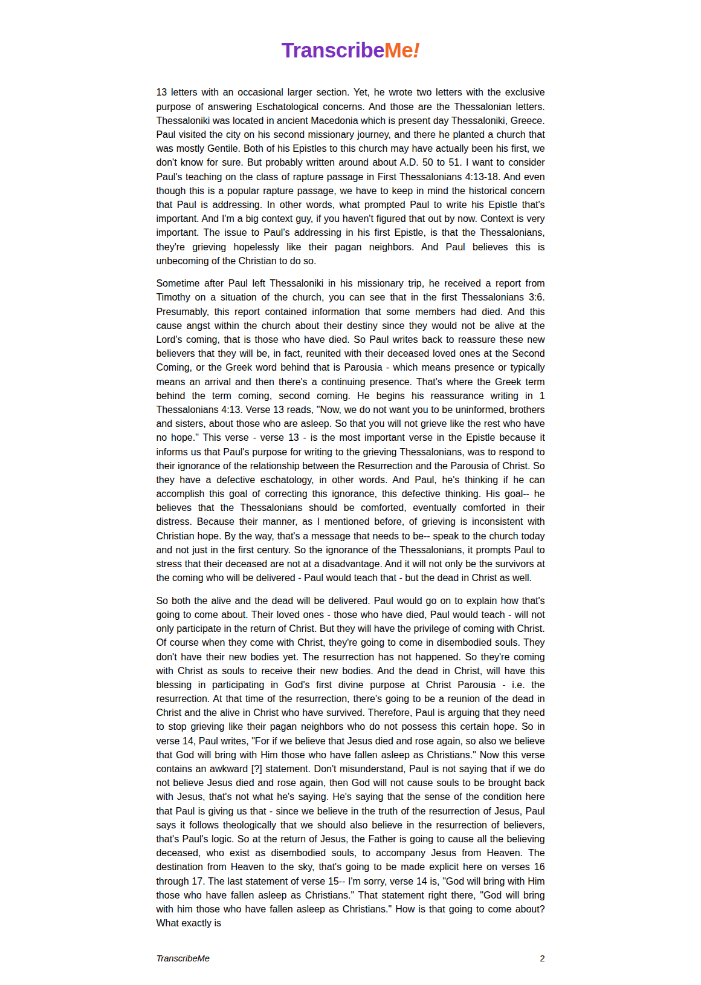Transcribe Me!
13 letters with an occasional larger section. Yet, he wrote two letters with the exclusive purpose of answering Eschatological concerns. And those are the Thessalonian letters. Thessaloniki was located in ancient Macedonia which is present day Thessaloniki, Greece. Paul visited the city on his second missionary journey, and there he planted a church that was mostly Gentile. Both of his Epistles to this church may have actually been his first, we don't know for sure. But probably written around about A.D. 50 to 51. I want to consider Paul's teaching on the class of rapture passage in First Thessalonians 4:13-18. And even though this is a popular rapture passage, we have to keep in mind the historical concern that Paul is addressing. In other words, what prompted Paul to write his Epistle that's important. And I'm a big context guy, if you haven't figured that out by now. Context is very important. The issue to Paul's addressing in his first Epistle, is that the Thessalonians, they're grieving hopelessly like their pagan neighbors. And Paul believes this is unbecoming of the Christian to do so.
Sometime after Paul left Thessaloniki in his missionary trip, he received a report from Timothy on a situation of the church, you can see that in the first Thessalonians 3:6. Presumably, this report contained information that some members had died. And this cause angst within the church about their destiny since they would not be alive at the Lord's coming, that is those who have died. So Paul writes back to reassure these new believers that they will be, in fact, reunited with their deceased loved ones at the Second Coming, or the Greek word behind that is Parousia - which means presence or typically means an arrival and then there's a continuing presence. That's where the Greek term behind the term coming, second coming. He begins his reassurance writing in 1 Thessalonians 4:13. Verse 13 reads, "Now, we do not want you to be uninformed, brothers and sisters, about those who are asleep. So that you will not grieve like the rest who have no hope." This verse - verse 13 - is the most important verse in the Epistle because it informs us that Paul's purpose for writing to the grieving Thessalonians, was to respond to their ignorance of the relationship between the Resurrection and the Parousia of Christ. So they have a defective eschatology, in other words. And Paul, he's thinking if he can accomplish this goal of correcting this ignorance, this defective thinking. His goal-- he believes that the Thessalonians should be comforted, eventually comforted in their distress. Because their manner, as I mentioned before, of grieving is inconsistent with Christian hope. By the way, that's a message that needs to be-- speak to the church today and not just in the first century. So the ignorance of the Thessalonians, it prompts Paul to stress that their deceased are not at a disadvantage. And it will not only be the survivors at the coming who will be delivered - Paul would teach that - but the dead in Christ as well.
So both the alive and the dead will be delivered. Paul would go on to explain how that's going to come about. Their loved ones - those who have died, Paul would teach - will not only participate in the return of Christ. But they will have the privilege of coming with Christ. Of course when they come with Christ, they're going to come in disembodied souls. They don't have their new bodies yet. The resurrection has not happened. So they're coming with Christ as souls to receive their new bodies. And the dead in Christ, will have this blessing in participating in God's first divine purpose at Christ Parousia - i.e. the resurrection. At that time of the resurrection, there's going to be a reunion of the dead in Christ and the alive in Christ who have survived. Therefore, Paul is arguing that they need to stop grieving like their pagan neighbors who do not possess this certain hope. So in verse 14, Paul writes, "For if we believe that Jesus died and rose again, so also we believe that God will bring with Him those who have fallen asleep as Christians." Now this verse contains an awkward [?] statement. Don't misunderstand, Paul is not saying that if we do not believe Jesus died and rose again, then God will not cause souls to be brought back with Jesus, that's not what he's saying. He's saying that the sense of the condition here that Paul is giving us that - since we believe in the truth of the resurrection of Jesus, Paul says it follows theologically that we should also believe in the resurrection of believers, that's Paul's logic. So at the return of Jesus, the Father is going to cause all the believing deceased, who exist as disembodied souls, to accompany Jesus from Heaven. The destination from Heaven to the sky, that's going to be made explicit here on verses 16 through 17. The last statement of verse 15-- I'm sorry, verse 14 is, "God will bring with Him those who have fallen asleep as Christians." That statement right there, "God will bring with him those who have fallen asleep as Christians." How is that going to come about? What exactly is
TranscribeMe 2